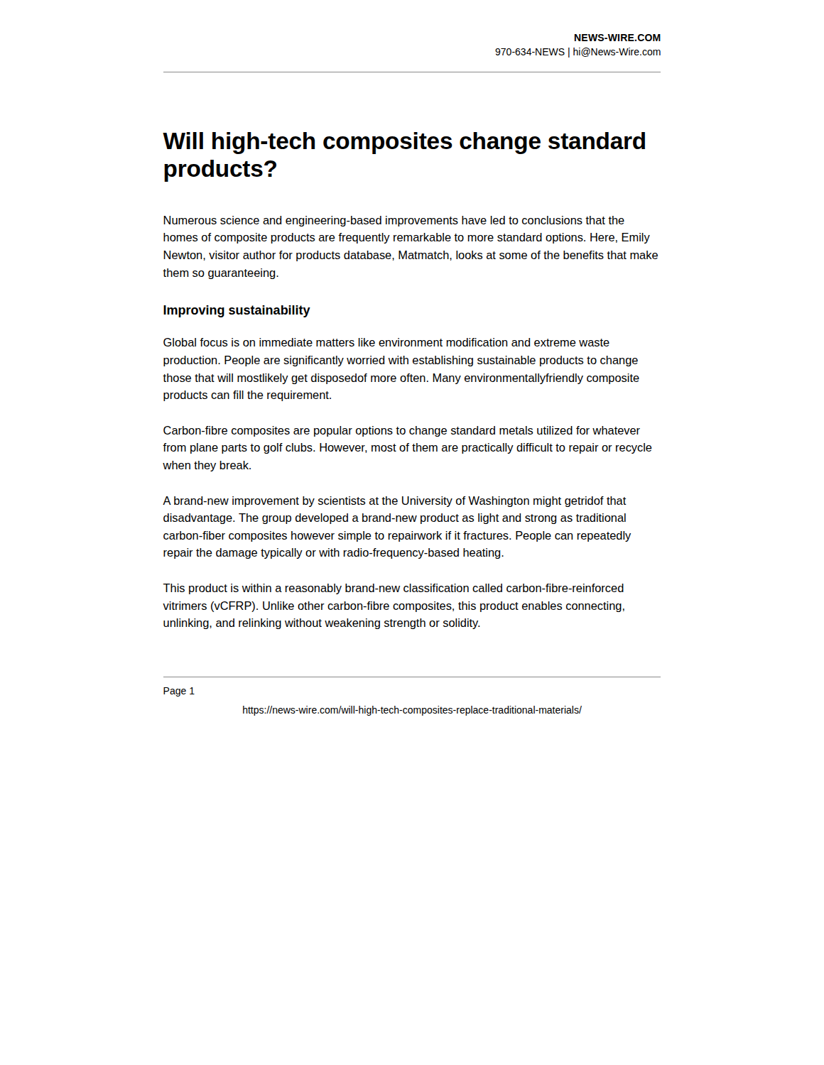NEWS-WIRE.COM
970-634-NEWS | hi@News-Wire.com
Will high-tech composites change standard products?
Numerous science and engineering-based improvements have led to conclusions that the homes of composite products are frequently remarkable to more standard options. Here, Emily Newton, visitor author for products database, Matmatch, looks at some of the benefits that make them so guaranteeing.
Improving sustainability
Global focus is on immediate matters like environment modification and extreme waste production. People are significantly worried with establishing sustainable products to change those that will mostlikely get disposedof more often. Many environmentallyfriendly composite products can fill the requirement.
Carbon-fibre composites are popular options to change standard metals utilized for whatever from plane parts to golf clubs. However, most of them are practically difficult to repair or recycle when they break.
A brand-new improvement by scientists at the University of Washington might getridof that disadvantage. The group developed a brand-new product as light and strong as traditional carbon-fiber composites however simple to repairwork if it fractures. People can repeatedly repair the damage typically or with radio-frequency-based heating.
This product is within a reasonably brand-new classification called carbon-fibre-reinforced vitrimers (vCFRP). Unlike other carbon-fibre composites, this product enables connecting, unlinking, and relinking without weakening strength or solidity.
Page 1
https://news-wire.com/will-high-tech-composites-replace-traditional-materials/